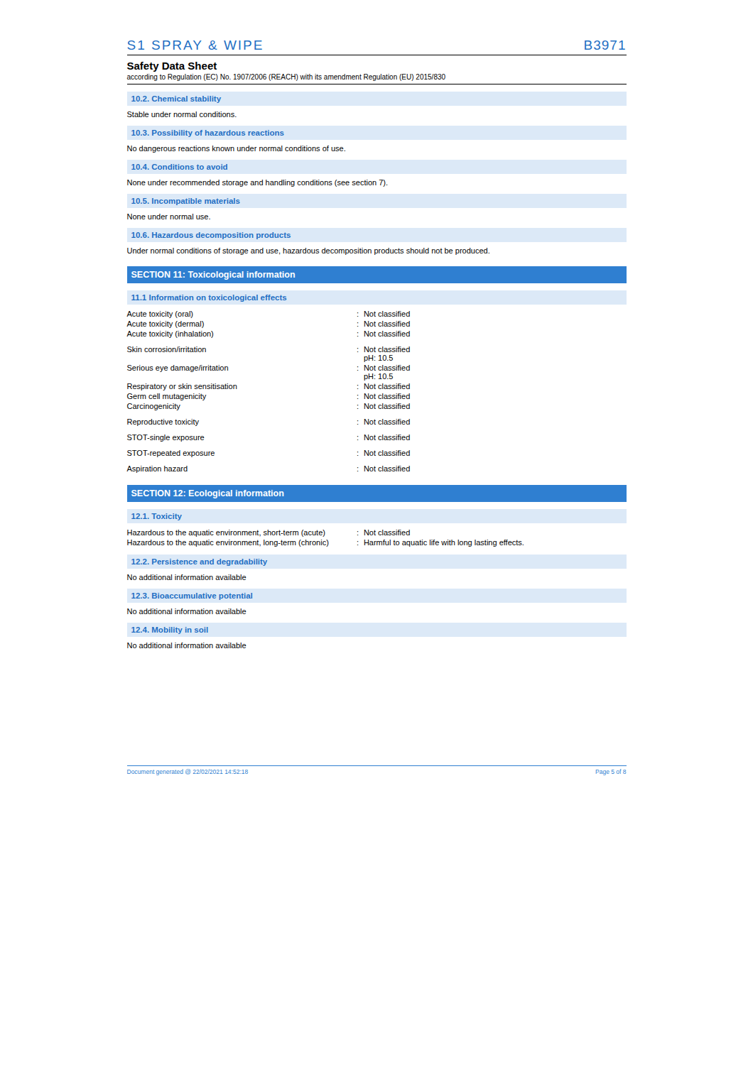S1 SPRAY & WIPE
B3971
Safety Data Sheet
according to Regulation (EC) No. 1907/2006 (REACH) with its amendment Regulation (EU) 2015/830
10.2. Chemical stability
Stable under normal conditions.
10.3. Possibility of hazardous reactions
No dangerous reactions known under normal conditions of use.
10.4. Conditions to avoid
None under recommended storage and handling conditions (see section 7).
10.5. Incompatible materials
None under normal use.
10.6. Hazardous decomposition products
Under normal conditions of storage and use, hazardous decomposition products should not be produced.
SECTION 11: Toxicological information
11.1 Information on toxicological effects
| Acute toxicity (oral) | : | Not classified |
| Acute toxicity (dermal) | : | Not classified |
| Acute toxicity (inhalation) | : | Not classified |
| Skin corrosion/irritation | : | Not classified pH: 10.5 |
| Serious eye damage/irritation | : | Not classified pH: 10.5 |
| Respiratory or skin sensitisation | : | Not classified |
| Germ cell mutagenicity | : | Not classified |
| Carcinogenicity | : | Not classified |
| Reproductive toxicity | : | Not classified |
| STOT-single exposure | : | Not classified |
| STOT-repeated exposure | : | Not classified |
| Aspiration hazard | : | Not classified |
SECTION 12: Ecological information
12.1. Toxicity
| Hazardous to the aquatic environment, short-term (acute) | : | Not classified |
| Hazardous to the aquatic environment, long-term (chronic) | : | Harmful to aquatic life with long lasting effects. |
12.2. Persistence and degradability
No additional information available
12.3. Bioaccumulative potential
No additional information available
12.4. Mobility in soil
No additional information available
Document generated @ 22/02/2021 14:52:18
Page 5 of 8